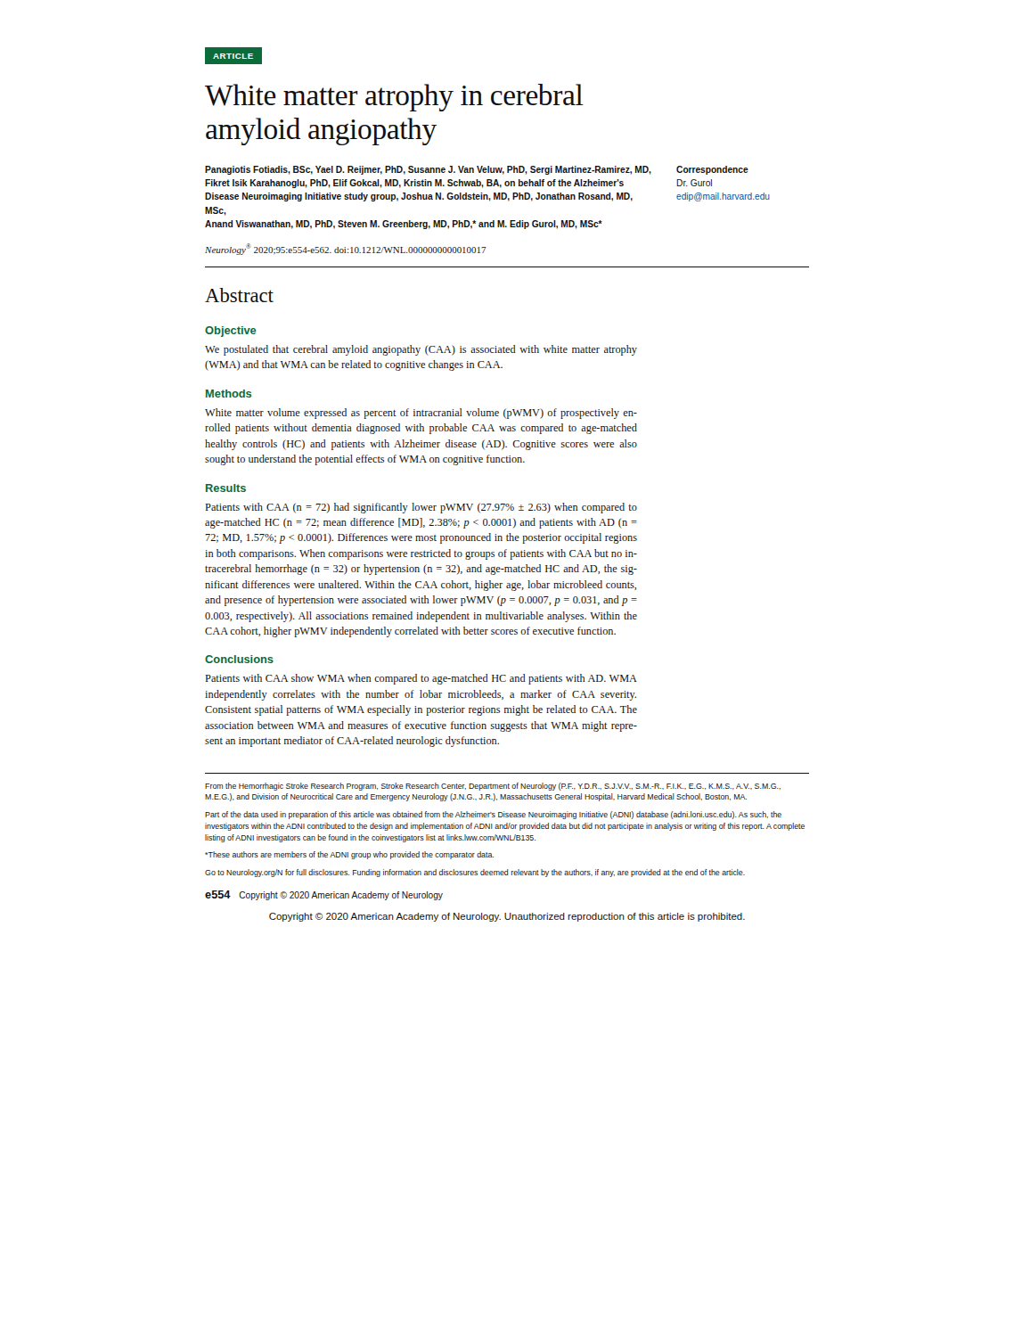ARTICLE
White matter atrophy in cerebral
amyloid angiopathy
Panagiotis Fotiadis, BSc, Yael D. Reijmer, PhD, Susanne J. Van Veluw, PhD, Sergi Martinez-Ramirez, MD,
Fikret Isik Karahanoglu, PhD, Elif Gokcal, MD, Kristin M. Schwab, BA, on behalf of the Alzheimer's
Disease Neuroimaging Initiative study group, Joshua N. Goldstein, MD, PhD, Jonathan Rosand, MD, MSc,
Anand Viswanathan, MD, PhD, Steven M. Greenberg, MD, PhD,* and M. Edip Gurol, MD, MSc*
Correspondence
Dr. Gurol
edip@mail.harvard.edu
Neurology® 2020;95:e554-e562. doi:10.1212/WNL.0000000000010017
Abstract
Objective
We postulated that cerebral amyloid angiopathy (CAA) is associated with white matter atrophy (WMA) and that WMA can be related to cognitive changes in CAA.
Methods
White matter volume expressed as percent of intracranial volume (pWMV) of prospectively enrolled patients without dementia diagnosed with probable CAA was compared to age-matched healthy controls (HC) and patients with Alzheimer disease (AD). Cognitive scores were also sought to understand the potential effects of WMA on cognitive function.
Results
Patients with CAA (n = 72) had significantly lower pWMV (27.97% ± 2.63) when compared to age-matched HC (n = 72; mean difference [MD], 2.38%; p < 0.0001) and patients with AD (n = 72; MD, 1.57%; p < 0.0001). Differences were most pronounced in the posterior occipital regions in both comparisons. When comparisons were restricted to groups of patients with CAA but no intracerebral hemorrhage (n = 32) or hypertension (n = 32), and age-matched HC and AD, the significant differences were unaltered. Within the CAA cohort, higher age, lobar microbleed counts, and presence of hypertension were associated with lower pWMV (p = 0.0007, p = 0.031, and p = 0.003, respectively). All associations remained independent in multivariable analyses. Within the CAA cohort, higher pWMV independently correlated with better scores of executive function.
Conclusions
Patients with CAA show WMA when compared to age-matched HC and patients with AD. WMA independently correlates with the number of lobar microbleeds, a marker of CAA severity. Consistent spatial patterns of WMA especially in posterior regions might be related to CAA. The association between WMA and measures of executive function suggests that WMA might represent an important mediator of CAA-related neurologic dysfunction.
From the Hemorrhagic Stroke Research Program, Stroke Research Center, Department of Neurology (P.F., Y.D.R., S.J.V.V., S.M.-R., F.I.K., E.G., K.M.S., A.V., S.M.G., M.E.G.), and Division of Neurocritical Care and Emergency Neurology (J.N.G., J.R.), Massachusetts General Hospital, Harvard Medical School, Boston, MA.
Part of the data used in preparation of this article was obtained from the Alzheimer's Disease Neuroimaging Initiative (ADNI) database (adni.loni.usc.edu). As such, the investigators within the ADNI contributed to the design and implementation of ADNI and/or provided data but did not participate in analysis or writing of this report. A complete listing of ADNI investigators can be found in the coinvestigators list at links.lww.com/WNL/B135.
*These authors are members of the ADNI group who provided the comparator data.
Go to Neurology.org/N for full disclosures. Funding information and disclosures deemed relevant by the authors, if any, are provided at the end of the article.
e554 Copyright © 2020 American Academy of Neurology
Copyright © 2020 American Academy of Neurology. Unauthorized reproduction of this article is prohibited.